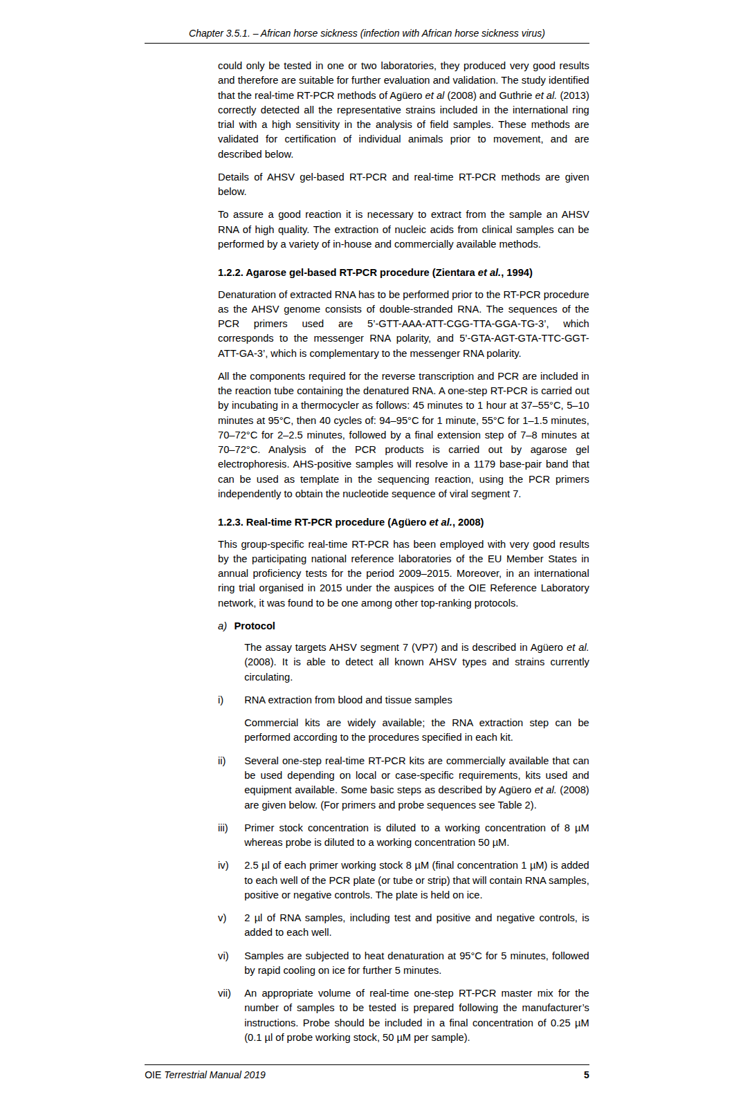Chapter 3.5.1. – African horse sickness (infection with African horse sickness virus)
could only be tested in one or two laboratories, they produced very good results and therefore are suitable for further evaluation and validation. The study identified that the real-time RT-PCR methods of Agüero et al (2008) and Guthrie et al. (2013) correctly detected all the representative strains included in the international ring trial with a high sensitivity in the analysis of field samples. These methods are validated for certification of individual animals prior to movement, and are described below.
Details of AHSV gel-based RT-PCR and real-time RT-PCR methods are given below.
To assure a good reaction it is necessary to extract from the sample an AHSV RNA of high quality. The extraction of nucleic acids from clinical samples can be performed by a variety of in-house and commercially available methods.
1.2.2. Agarose gel-based RT-PCR procedure (Zientara et al., 1994)
Denaturation of extracted RNA has to be performed prior to the RT-PCR procedure as the AHSV genome consists of double-stranded RNA. The sequences of the PCR primers used are 5’-GTT-AAA-ATT-CGG-TTA-GGA-TG-3’, which corresponds to the messenger RNA polarity, and 5’-GTA-AGT-GTA-TTC-GGT-ATT-GA-3’, which is complementary to the messenger RNA polarity.
All the components required for the reverse transcription and PCR are included in the reaction tube containing the denatured RNA. A one-step RT-PCR is carried out by incubating in a thermocycler as follows: 45 minutes to 1 hour at 37–55°C, 5–10 minutes at 95°C, then 40 cycles of: 94–95°C for 1 minute, 55°C for 1–1.5 minutes, 70–72°C for 2–2.5 minutes, followed by a final extension step of 7–8 minutes at 70–72°C. Analysis of the PCR products is carried out by agarose gel electrophoresis. AHS-positive samples will resolve in a 1179 base-pair band that can be used as template in the sequencing reaction, using the PCR primers independently to obtain the nucleotide sequence of viral segment 7.
1.2.3. Real-time RT-PCR procedure (Agüero et al., 2008)
This group-specific real-time RT-PCR has been employed with very good results by the participating national reference laboratories of the EU Member States in annual proficiency tests for the period 2009–2015. Moreover, in an international ring trial organised in 2015 under the auspices of the OIE Reference Laboratory network, it was found to be one among other top-ranking protocols.
a) Protocol
The assay targets AHSV segment 7 (VP7) and is described in Agüero et al. (2008). It is able to detect all known AHSV types and strains currently circulating.
i) RNA extraction from blood and tissue samples
Commercial kits are widely available; the RNA extraction step can be performed according to the procedures specified in each kit.
ii) Several one-step real-time RT-PCR kits are commercially available that can be used depending on local or case-specific requirements, kits used and equipment available. Some basic steps as described by Agüero et al. (2008) are given below. (For primers and probe sequences see Table 2).
iii) Primer stock concentration is diluted to a working concentration of 8 µM whereas probe is diluted to a working concentration 50 µM.
iv) 2.5 µl of each primer working stock 8 µM (final concentration 1 µM) is added to each well of the PCR plate (or tube or strip) that will contain RNA samples, positive or negative controls. The plate is held on ice.
v) 2 µl of RNA samples, including test and positive and negative controls, is added to each well.
vi) Samples are subjected to heat denaturation at 95°C for 5 minutes, followed by rapid cooling on ice for further 5 minutes.
vii) An appropriate volume of real-time one-step RT-PCR master mix for the number of samples to be tested is prepared following the manufacturer’s instructions. Probe should be included in a final concentration of 0.25 µM (0.1 µl of probe working stock, 50 µM per sample).
OIE Terrestrial Manual 2019
5